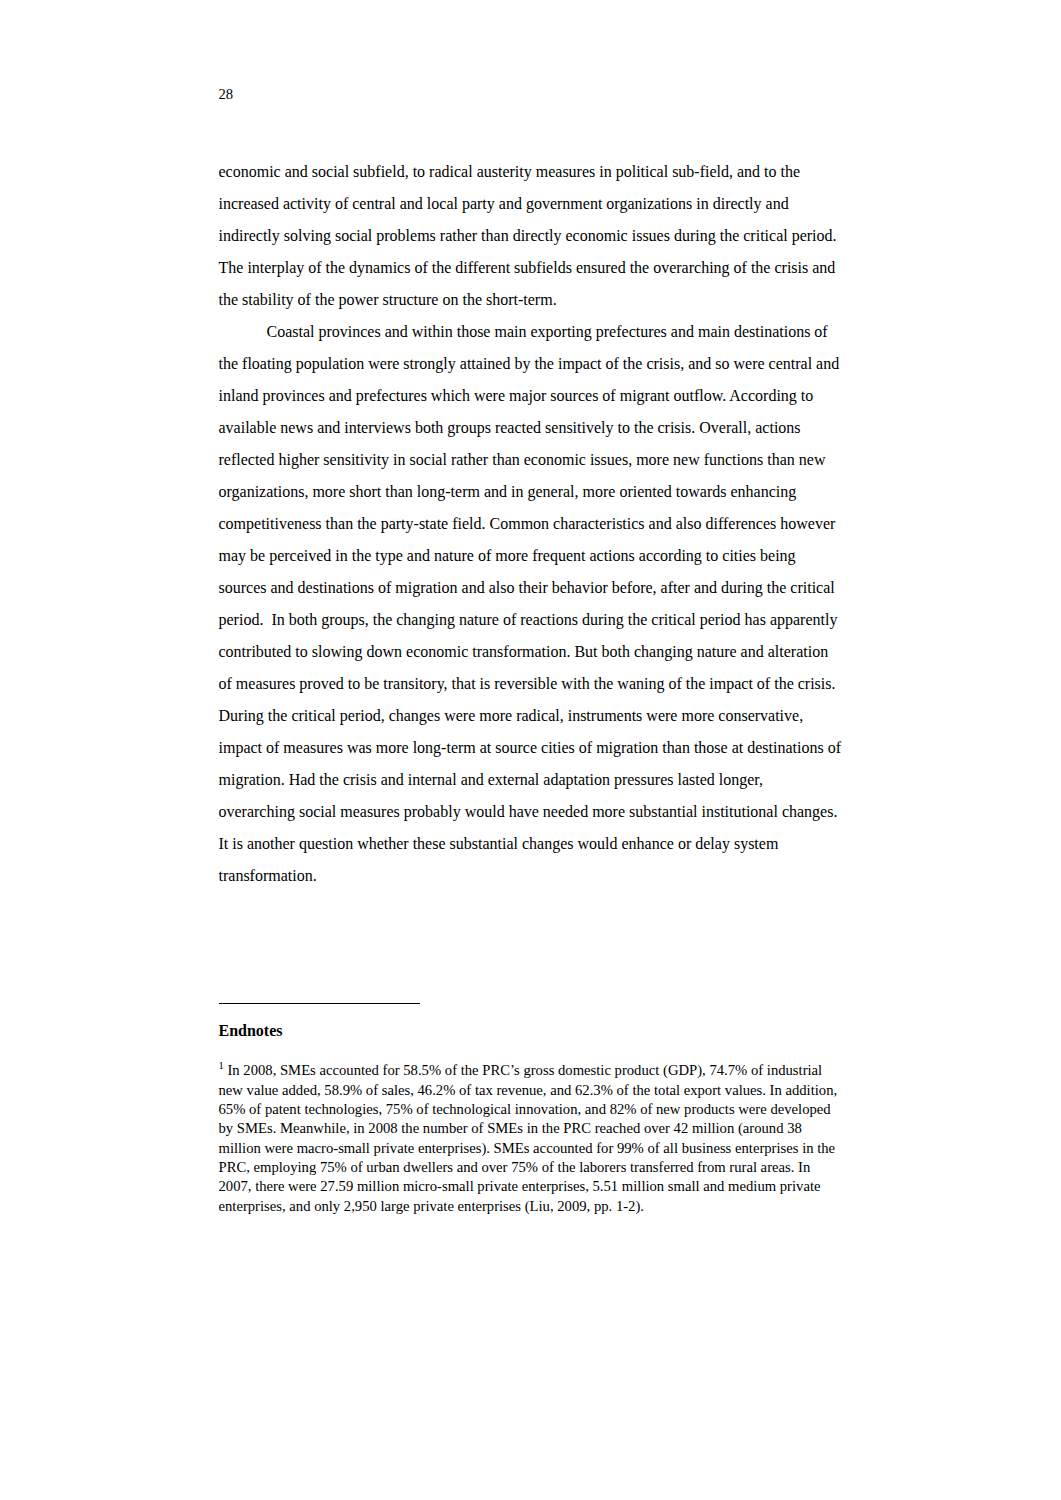28
economic and social subfield, to radical austerity measures in political sub-field, and to the increased activity of central and local party and government organizations in directly and indirectly solving social problems rather than directly economic issues during the critical period. The interplay of the dynamics of the different subfields ensured the overarching of the crisis and the stability of the power structure on the short-term.
Coastal provinces and within those main exporting prefectures and main destinations of the floating population were strongly attained by the impact of the crisis, and so were central and inland provinces and prefectures which were major sources of migrant outflow. According to available news and interviews both groups reacted sensitively to the crisis. Overall, actions reflected higher sensitivity in social rather than economic issues, more new functions than new organizations, more short than long-term and in general, more oriented towards enhancing competitiveness than the party-state field. Common characteristics and also differences however may be perceived in the type and nature of more frequent actions according to cities being sources and destinations of migration and also their behavior before, after and during the critical period. In both groups, the changing nature of reactions during the critical period has apparently contributed to slowing down economic transformation. But both changing nature and alteration of measures proved to be transitory, that is reversible with the waning of the impact of the crisis. During the critical period, changes were more radical, instruments were more conservative, impact of measures was more long-term at source cities of migration than those at destinations of migration. Had the crisis and internal and external adaptation pressures lasted longer, overarching social measures probably would have needed more substantial institutional changes. It is another question whether these substantial changes would enhance or delay system transformation.
Endnotes
1 In 2008, SMEs accounted for 58.5% of the PRC’s gross domestic product (GDP), 74.7% of industrial new value added, 58.9% of sales, 46.2% of tax revenue, and 62.3% of the total export values. In addition, 65% of patent technologies, 75% of technological innovation, and 82% of new products were developed by SMEs. Meanwhile, in 2008 the number of SMEs in the PRC reached over 42 million (around 38 million were macro-small private enterprises). SMEs accounted for 99% of all business enterprises in the PRC, employing 75% of urban dwellers and over 75% of the laborers transferred from rural areas. In 2007, there were 27.59 million micro-small private enterprises, 5.51 million small and medium private enterprises, and only 2,950 large private enterprises (Liu, 2009, pp. 1-2).